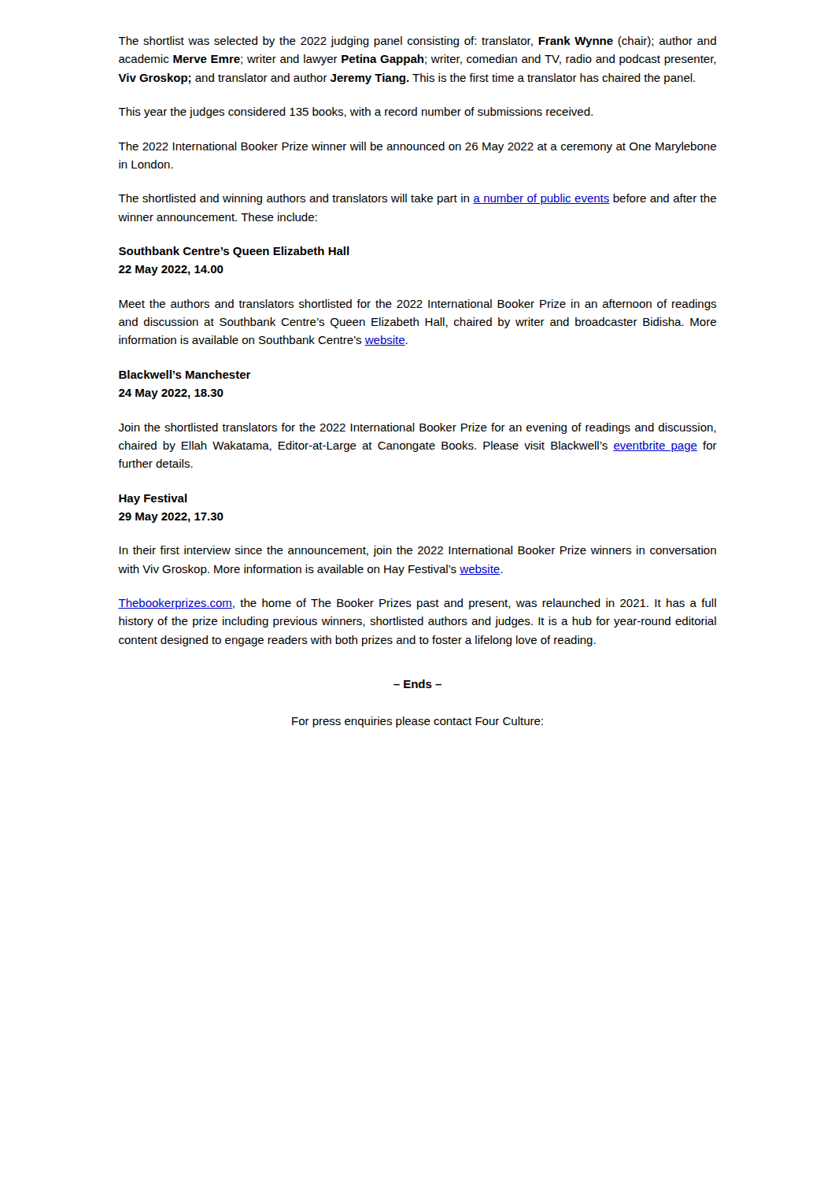The shortlist was selected by the 2022 judging panel consisting of: translator, Frank Wynne (chair); author and academic Merve Emre; writer and lawyer Petina Gappah; writer, comedian and TV, radio and podcast presenter, Viv Groskop; and translator and author Jeremy Tiang. This is the first time a translator has chaired the panel.
This year the judges considered 135 books, with a record number of submissions received.
The 2022 International Booker Prize winner will be announced on 26 May 2022 at a ceremony at One Marylebone in London.
The shortlisted and winning authors and translators will take part in a number of public events before and after the winner announcement. These include:
Southbank Centre’s Queen Elizabeth Hall
22 May 2022, 14.00
Meet the authors and translators shortlisted for the 2022 International Booker Prize in an afternoon of readings and discussion at Southbank Centre’s Queen Elizabeth Hall, chaired by writer and broadcaster Bidisha. More information is available on Southbank Centre’s website.
Blackwell’s Manchester
24 May 2022, 18.30
Join the shortlisted translators for the 2022 International Booker Prize for an evening of readings and discussion, chaired by Ellah Wakatama, Editor-at-Large at Canongate Books. Please visit Blackwell’s eventbrite page for further details.
Hay Festival
29 May 2022, 17.30
In their first interview since the announcement, join the 2022 International Booker Prize winners in conversation with Viv Groskop. More information is available on Hay Festival’s website.
Thebookerprizes.com, the home of The Booker Prizes past and present, was relaunched in 2021. It has a full history of the prize including previous winners, shortlisted authors and judges. It is a hub for year-round editorial content designed to engage readers with both prizes and to foster a lifelong love of reading.
– Ends –
For press enquiries please contact Four Culture: